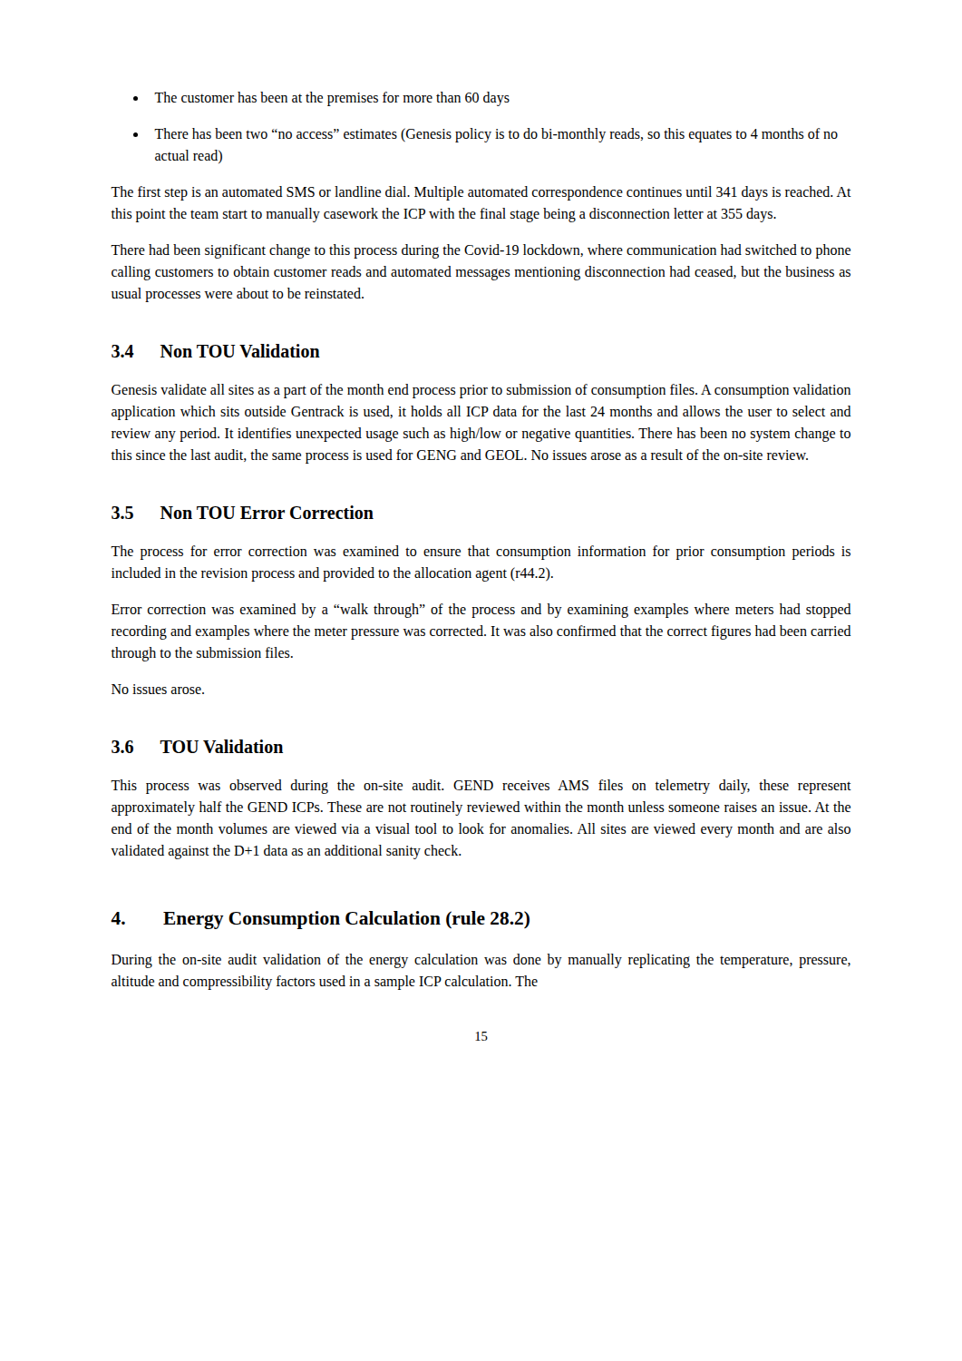The customer has been at the premises for more than 60 days
There has been two “no access” estimates (Genesis policy is to do bi-monthly reads, so this equates to 4 months of no actual read)
The first step is an automated SMS or landline dial. Multiple automated correspondence continues until 341 days is reached. At this point the team start to manually casework the ICP with the final stage being a disconnection letter at 355 days.
There had been significant change to this process during the Covid-19 lockdown, where communication had switched to phone calling customers to obtain customer reads and automated messages mentioning disconnection had ceased, but the business as usual processes were about to be reinstated.
3.4 Non TOU Validation
Genesis validate all sites as a part of the month end process prior to submission of consumption files. A consumption validation application which sits outside Gentrack is used, it holds all ICP data for the last 24 months and allows the user to select and review any period. It identifies unexpected usage such as high/low or negative quantities. There has been no system change to this since the last audit, the same process is used for GENG and GEOL. No issues arose as a result of the on-site review.
3.5 Non TOU Error Correction
The process for error correction was examined to ensure that consumption information for prior consumption periods is included in the revision process and provided to the allocation agent (r44.2).
Error correction was examined by a “walk through” of the process and by examining examples where meters had stopped recording and examples where the meter pressure was corrected. It was also confirmed that the correct figures had been carried through to the submission files.
No issues arose.
3.6 TOU Validation
This process was observed during the on-site audit. GEND receives AMS files on telemetry daily, these represent approximately half the GEND ICPs. These are not routinely reviewed within the month unless someone raises an issue. At the end of the month volumes are viewed via a visual tool to look for anomalies. All sites are viewed every month and are also validated against the D+1 data as an additional sanity check.
4. Energy Consumption Calculation (rule 28.2)
During the on-site audit validation of the energy calculation was done by manually replicating the temperature, pressure, altitude and compressibility factors used in a sample ICP calculation. The
15